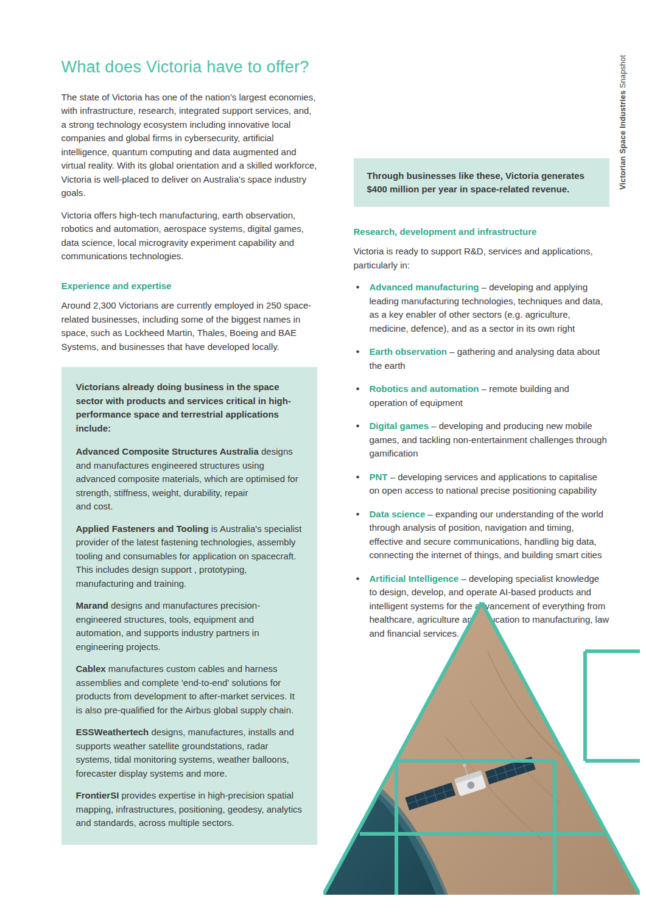Victorian Space Industries Snapshot
What does Victoria have to offer?
The state of Victoria has one of the nation's largest economies, with infrastructure, research, integrated support services, and, a strong technology ecosystem including innovative local companies and global firms in cybersecurity, artificial intelligence, quantum computing and data augmented and virtual reality. With its global orientation and a skilled workforce, Victoria is well-placed to deliver on Australia's space industry goals.
Victoria offers high-tech manufacturing, earth observation, robotics and automation, aerospace systems, digital games, data science, local microgravity experiment capability and communications technologies.
Experience and expertise
Around 2,300 Victorians are currently employed in 250 space-related businesses, including some of the biggest names in space, such as Lockheed Martin, Thales, Boeing and BAE Systems, and businesses that have developed locally.
Victorians already doing business in the space sector with products and services critical in high-performance space and terrestrial applications include:
Advanced Composite Structures Australia designs and manufactures engineered structures using advanced composite materials, which are optimised for strength, stiffness, weight, durability, repair
and cost.
Applied Fasteners and Tooling is Australia's specialist provider of the latest fastening technologies, assembly tooling and consumables for application on spacecraft. This includes design support , prototyping, manufacturing and training.
Marand designs and manufactures precision-engineered structures, tools, equipment and automation, and supports industry partners in engineering projects.
Cablex manufactures custom cables and harness assemblies and complete 'end-to-end' solutions for products from development to after-market services. It is also pre-qualified for the Airbus global supply chain.
ESSWeathertech designs, manufactures, installs and supports weather satellite groundstations, radar systems, tidal monitoring systems, weather balloons, forecaster display systems and more.
FrontierSI provides expertise in high-precision spatial mapping, infrastructures, positioning, geodesy, analytics and standards, across multiple sectors.
Through businesses like these, Victoria generates $400 million per year in space-related revenue.
Research, development and infrastructure
Victoria is ready to support R&D, services and applications, particularly in:
Advanced manufacturing – developing and applying leading manufacturing technologies, techniques and data, as a key enabler of other sectors (e.g. agriculture, medicine, defence), and as a sector in its own right
Earth observation – gathering and analysing data about the earth
Robotics and automation – remote building and operation of equipment
Digital games – developing and producing new mobile games, and tackling non-entertainment challenges through gamification
PNT – developing services and applications to capitalise on open access to national precise positioning capability
Data science – expanding our understanding of the world through analysis of position, navigation and timing, effective and secure communications, handling big data, connecting the internet of things, and building smart cities
Artificial Intelligence – developing specialist knowledge to design, develop, and operate AI-based products and intelligent systems for the advancement of everything from healthcare, agriculture and education to manufacturing, law and financial services.